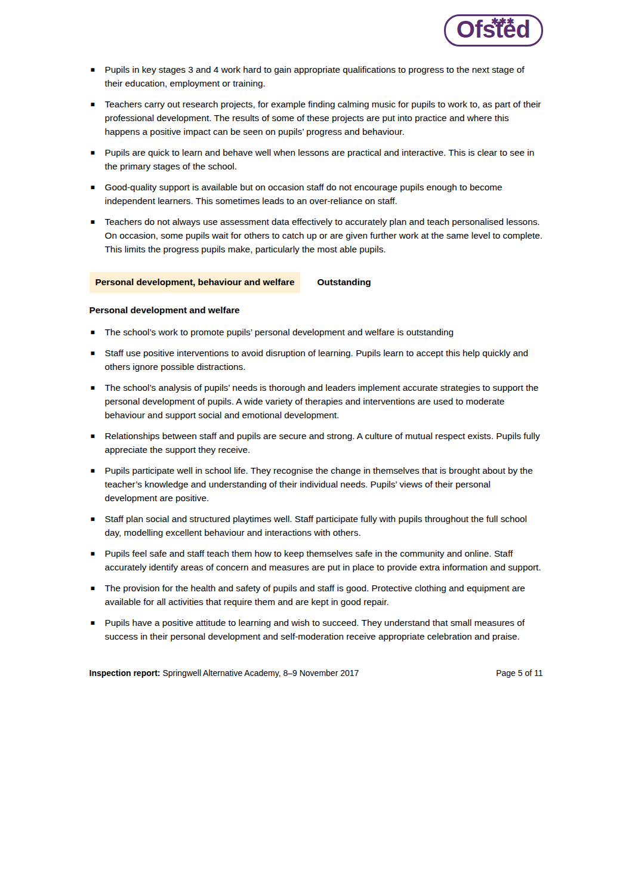✱✱✱Ofsted
Pupils in key stages 3 and 4 work hard to gain appropriate qualifications to progress to the next stage of their education, employment or training.
Teachers carry out research projects, for example finding calming music for pupils to work to, as part of their professional development. The results of some of these projects are put into practice and where this happens a positive impact can be seen on pupils’ progress and behaviour.
Pupils are quick to learn and behave well when lessons are practical and interactive. This is clear to see in the primary stages of the school.
Good-quality support is available but on occasion staff do not encourage pupils enough to become independent learners. This sometimes leads to an over-reliance on staff.
Teachers do not always use assessment data effectively to accurately plan and teach personalised lessons. On occasion, some pupils wait for others to catch up or are given further work at the same level to complete. This limits the progress pupils make, particularly the most able pupils.
Personal development, behaviour and welfare
Outstanding
Personal development and welfare
The school’s work to promote pupils’ personal development and welfare is outstanding
Staff use positive interventions to avoid disruption of learning. Pupils learn to accept this help quickly and others ignore possible distractions.
The school’s analysis of pupils’ needs is thorough and leaders implement accurate strategies to support the personal development of pupils. A wide variety of therapies and interventions are used to moderate behaviour and support social and emotional development.
Relationships between staff and pupils are secure and strong. A culture of mutual respect exists. Pupils fully appreciate the support they receive.
Pupils participate well in school life. They recognise the change in themselves that is brought about by the teacher’s knowledge and understanding of their individual needs. Pupils’ views of their personal development are positive.
Staff plan social and structured playtimes well. Staff participate fully with pupils throughout the full school day, modelling excellent behaviour and interactions with others.
Pupils feel safe and staff teach them how to keep themselves safe in the community and online. Staff accurately identify areas of concern and measures are put in place to provide extra information and support.
The provision for the health and safety of pupils and staff is good. Protective clothing and equipment are available for all activities that require them and are kept in good repair.
Pupils have a positive attitude to learning and wish to succeed. They understand that small measures of success in their personal development and self-moderation receive appropriate celebration and praise.
Inspection report: Springwell Alternative Academy, 8–9 November 2017
Page 5 of 11